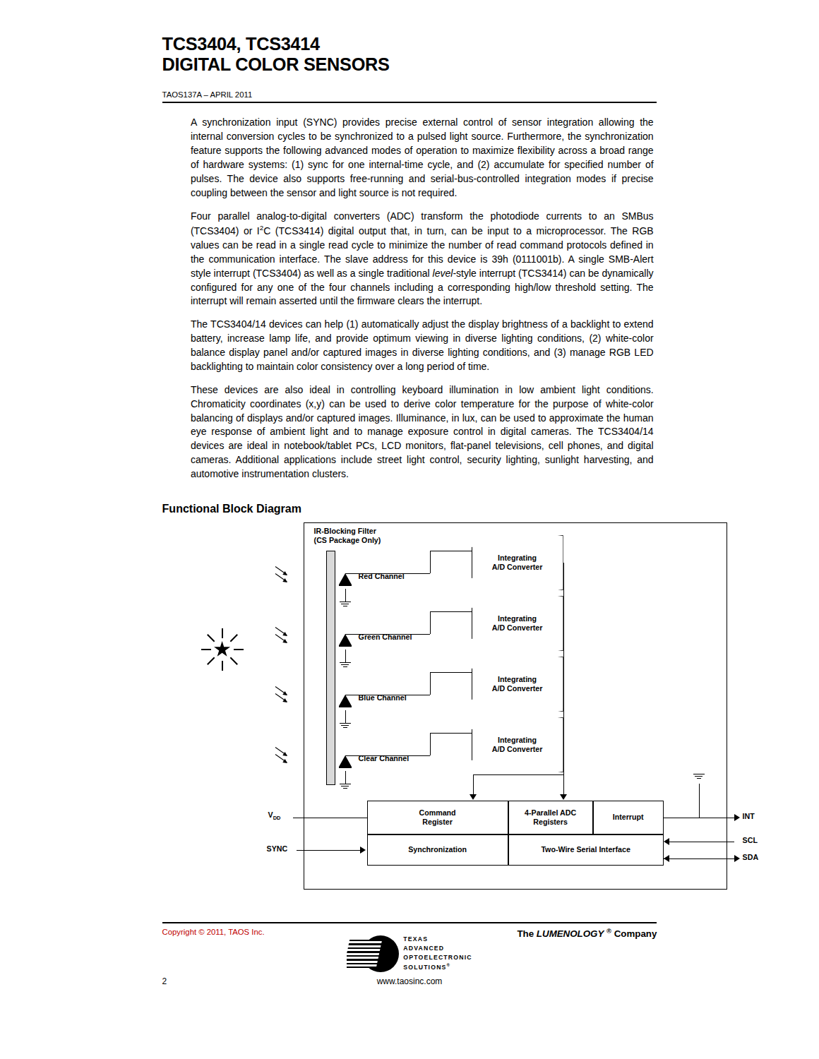TCS3404, TCS3414
DIGITAL COLOR SENSORS
TAOS137A – APRIL 2011
A synchronization input (SYNC) provides precise external control of sensor integration allowing the internal conversion cycles to be synchronized to a pulsed light source. Furthermore, the synchronization feature supports the following advanced modes of operation to maximize flexibility across a broad range of hardware systems: (1) sync for one internal-time cycle, and (2) accumulate for specified number of pulses. The device also supports free-running and serial-bus-controlled integration modes if precise coupling between the sensor and light source is not required.
Four parallel analog-to-digital converters (ADC) transform the photodiode currents to an SMBus (TCS3404) or I2C (TCS3414) digital output that, in turn, can be input to a microprocessor. The RGB values can be read in a single read cycle to minimize the number of read command protocols defined in the communication interface. The slave address for this device is 39h (0111001b). A single SMB-Alert style interrupt (TCS3404) as well as a single traditional level-style interrupt (TCS3414) can be dynamically configured for any one of the four channels including a corresponding high/low threshold setting. The interrupt will remain asserted until the firmware clears the interrupt.
The TCS3404/14 devices can help (1) automatically adjust the display brightness of a backlight to extend battery, increase lamp life, and provide optimum viewing in diverse lighting conditions, (2) white-color balance display panel and/or captured images in diverse lighting conditions, and (3) manage RGB LED backlighting to maintain color consistency over a long period of time.
These devices are also ideal in controlling keyboard illumination in low ambient light conditions. Chromaticity coordinates (x,y) can be used to derive color temperature for the purpose of white-color balancing of displays and/or captured images. Illuminance, in lux, can be used to approximate the human eye response of ambient light and to manage exposure control in digital cameras. The TCS3404/14 devices are ideal in notebook/tablet PCs, LCD monitors, flat-panel televisions, cell phones, and digital cameras. Additional applications include street light control, security lighting, sunlight harvesting, and automotive instrumentation clusters.
Functional Block Diagram
IR-Blocking Filter
(CS Package Only)
Red Channel
Green Channel
Blue Channel
Clear Channel
Integrating
A/D Converter
Integrating
A/D Converter
Integrating
A/D Converter
Integrating
A/D Converter
Command
Register
4-Parallel ADC
Registers
Interrupt
Synchronization
Two-Wire Serial Interface
VDD
SYNC
INT
SCL
SDA
Copyright © 2011, TAOS Inc.
The LUMENOLOGY ® Company
TEXAS
ADVANCED
OPTOELECTRONIC
SOLUTIONS®
www.taosinc.com
2